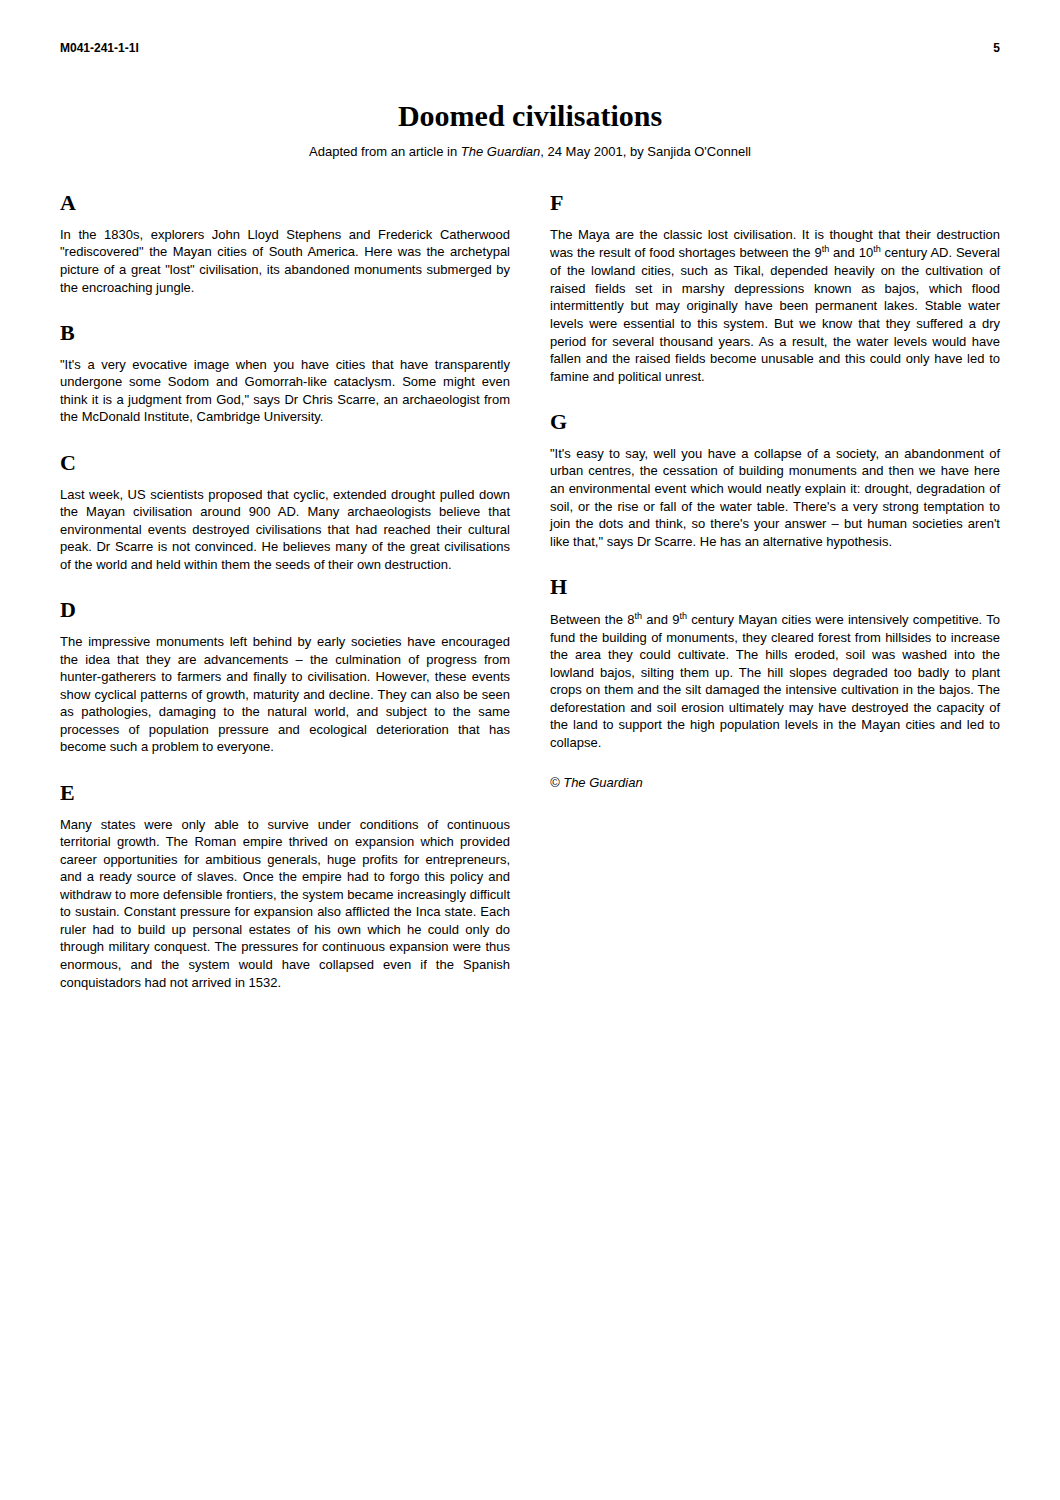M041-241-1-1I 5
Doomed civilisations
Adapted from an article in The Guardian, 24 May 2001, by Sanjida O'Connell
A
In the 1830s, explorers John Lloyd Stephens and Frederick Catherwood "rediscovered" the Mayan cities of South America. Here was the archetypal picture of a great "lost" civilisation, its abandoned monuments submerged by the encroaching jungle.
B
"It's a very evocative image when you have cities that have transparently undergone some Sodom and Gomorrah-like cataclysm. Some might even think it is a judgment from God," says Dr Chris Scarre, an archaeologist from the McDonald Institute, Cambridge University.
C
Last week, US scientists proposed that cyclic, extended drought pulled down the Mayan civilisation around 900 AD. Many archaeologists believe that environmental events destroyed civilisations that had reached their cultural peak. Dr Scarre is not convinced. He believes many of the great civilisations of the world and held within them the seeds of their own destruction.
D
The impressive monuments left behind by early societies have encouraged the idea that they are advancements – the culmination of progress from hunter-gatherers to farmers and finally to civilisation. However, these events show cyclical patterns of growth, maturity and decline. They can also be seen as pathologies, damaging to the natural world, and subject to the same processes of population pressure and ecological deterioration that has become such a problem to everyone.
E
Many states were only able to survive under conditions of continuous territorial growth. The Roman empire thrived on expansion which provided career opportunities for ambitious generals, huge profits for entrepreneurs, and a ready source of slaves. Once the empire had to forgo this policy and withdraw to more defensible frontiers, the system became increasingly difficult to sustain. Constant pressure for expansion also afflicted the Inca state. Each ruler had to build up personal estates of his own which he could only do through military conquest. The pressures for continuous expansion were thus enormous, and the system would have collapsed even if the Spanish conquistadors had not arrived in 1532.
F
The Maya are the classic lost civilisation. It is thought that their destruction was the result of food shortages between the 9th and 10th century AD. Several of the lowland cities, such as Tikal, depended heavily on the cultivation of raised fields set in marshy depressions known as bajos, which flood intermittently but may originally have been permanent lakes. Stable water levels were essential to this system. But we know that they suffered a dry period for several thousand years. As a result, the water levels would have fallen and the raised fields become unusable and this could only have led to famine and political unrest.
G
"It's easy to say, well you have a collapse of a society, an abandonment of urban centres, the cessation of building monuments and then we have here an environmental event which would neatly explain it: drought, degradation of soil, or the rise or fall of the water table. There's a very strong temptation to join the dots and think, so there's your answer – but human societies aren't like that," says Dr Scarre. He has an alternative hypothesis.
H
Between the 8th and 9th century Mayan cities were intensively competitive. To fund the building of monuments, they cleared forest from hillsides to increase the area they could cultivate. The hills eroded, soil was washed into the lowland bajos, silting them up. The hill slopes degraded too badly to plant crops on them and the silt damaged the intensive cultivation in the bajos. The deforestation and soil erosion ultimately may have destroyed the capacity of the land to support the high population levels in the Mayan cities and led to collapse.
© The Guardian